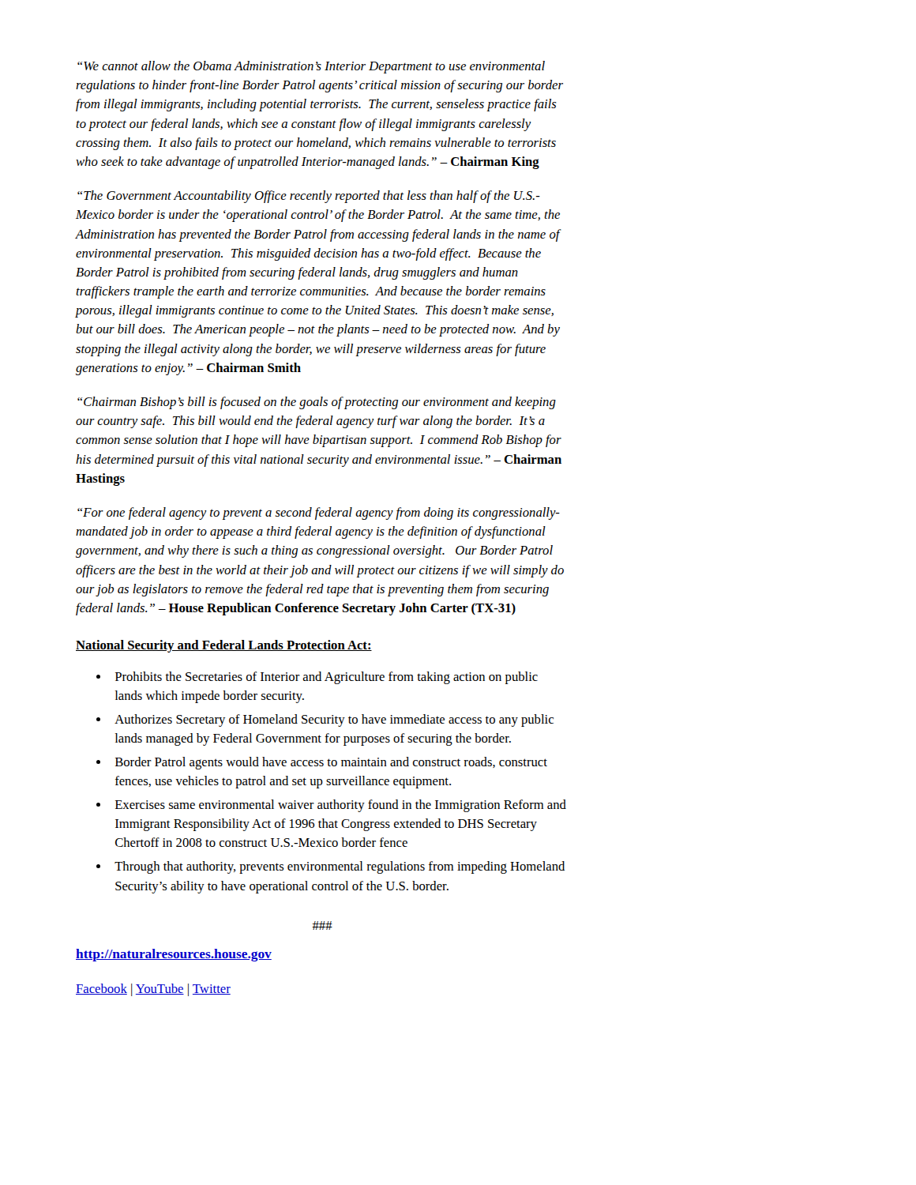“We cannot allow the Obama Administration’s Interior Department to use environmental regulations to hinder front-line Border Patrol agents’ critical mission of securing our border from illegal immigrants, including potential terrorists. The current, senseless practice fails to protect our federal lands, which see a constant flow of illegal immigrants carelessly crossing them. It also fails to protect our homeland, which remains vulnerable to terrorists who seek to take advantage of unpatrolled Interior-managed lands.” – Chairman King
“The Government Accountability Office recently reported that less than half of the U.S.-Mexico border is under the ‘operational control’ of the Border Patrol. At the same time, the Administration has prevented the Border Patrol from accessing federal lands in the name of environmental preservation. This misguided decision has a two-fold effect. Because the Border Patrol is prohibited from securing federal lands, drug smugglers and human traffickers trample the earth and terrorize communities. And because the border remains porous, illegal immigrants continue to come to the United States. This doesn’t make sense, but our bill does. The American people – not the plants – need to be protected now. And by stopping the illegal activity along the border, we will preserve wilderness areas for future generations to enjoy.” – Chairman Smith
“Chairman Bishop’s bill is focused on the goals of protecting our environment and keeping our country safe. This bill would end the federal agency turf war along the border. It’s a common sense solution that I hope will have bipartisan support. I commend Rob Bishop for his determined pursuit of this vital national security and environmental issue.” – Chairman Hastings
“For one federal agency to prevent a second federal agency from doing its congressionally-mandated job in order to appease a third federal agency is the definition of dysfunctional government, and why there is such a thing as congressional oversight. Our Border Patrol officers are the best in the world at their job and will protect our citizens if we will simply do our job as legislators to remove the federal red tape that is preventing them from securing federal lands.” – House Republican Conference Secretary John Carter (TX-31)
National Security and Federal Lands Protection Act:
Prohibits the Secretaries of Interior and Agriculture from taking action on public lands which impede border security.
Authorizes Secretary of Homeland Security to have immediate access to any public lands managed by Federal Government for purposes of securing the border.
Border Patrol agents would have access to maintain and construct roads, construct fences, use vehicles to patrol and set up surveillance equipment.
Exercises same environmental waiver authority found in the Immigration Reform and Immigrant Responsibility Act of 1996 that Congress extended to DHS Secretary Chertoff in 2008 to construct U.S.-Mexico border fence
Through that authority, prevents environmental regulations from impeding Homeland Security’s ability to have operational control of the U.S. border.
###
http://naturalresources.house.gov
Facebook | YouTube | Twitter